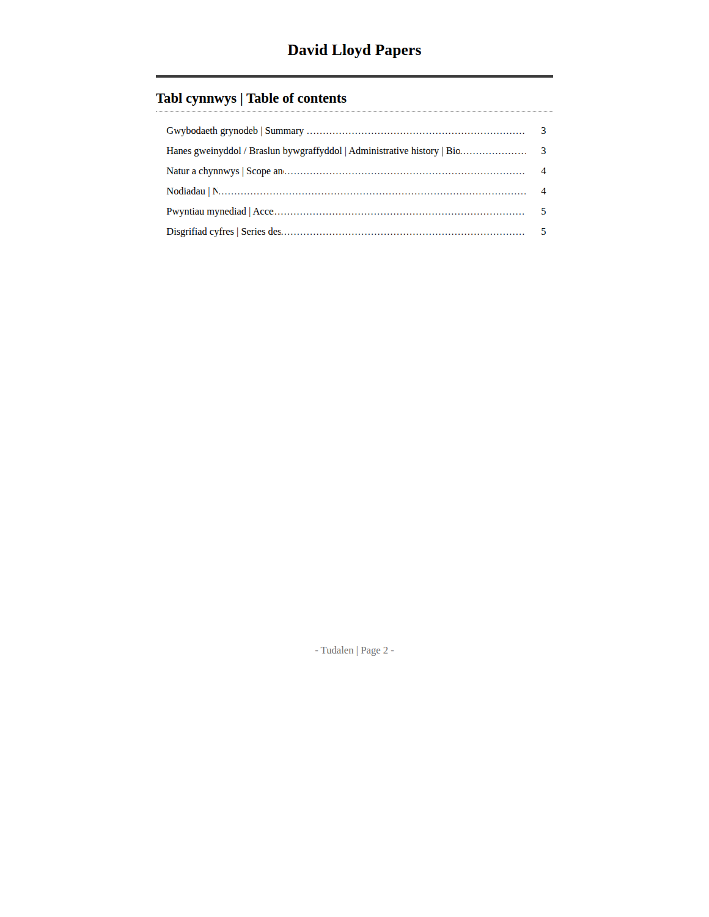David Lloyd Papers
Tabl cynnwys | Table of contents
Gwybodaeth grynodeb | Summary information ........................................................................................... 3
Hanes gweinyddol / Braslun bywgraffyddol | Administrative history | Biographical sketch ......................... 3
Natur a chynnwys | Scope and content .................................................................................................. 4
Nodiadau | Notes ................................................................................................................................. 4
Pwyntiau mynediad | Access points ....................................................................................................... 5
Disgrifiad cyfres | Series descriptions .................................................................................................... 5
- Tudalen | Page 2 -